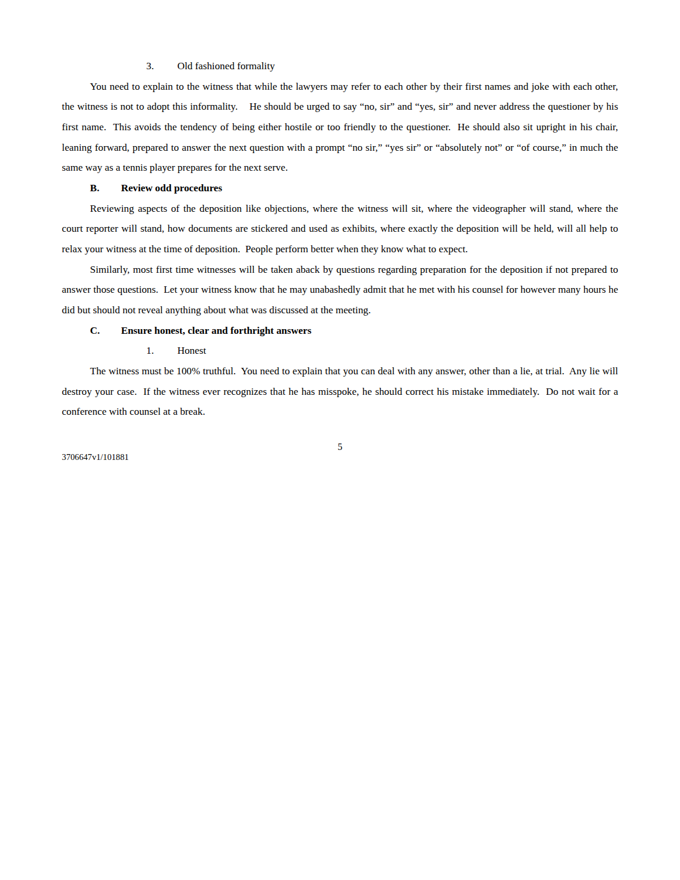3. Old fashioned formality
You need to explain to the witness that while the lawyers may refer to each other by their first names and joke with each other, the witness is not to adopt this informality. He should be urged to say “no, sir” and “yes, sir” and never address the questioner by his first name. This avoids the tendency of being either hostile or too friendly to the questioner. He should also sit upright in his chair, leaning forward, prepared to answer the next question with a prompt “no sir,” “yes sir” or “absolutely not” or “of course,” in much the same way as a tennis player prepares for the next serve.
B. Review odd procedures
Reviewing aspects of the deposition like objections, where the witness will sit, where the videographer will stand, where the court reporter will stand, how documents are stickered and used as exhibits, where exactly the deposition will be held, will all help to relax your witness at the time of deposition. People perform better when they know what to expect.
Similarly, most first time witnesses will be taken aback by questions regarding preparation for the deposition if not prepared to answer those questions. Let your witness know that he may unabashedly admit that he met with his counsel for however many hours he did but should not reveal anything about what was discussed at the meeting.
C. Ensure honest, clear and forthright answers
1. Honest
The witness must be 100% truthful. You need to explain that you can deal with any answer, other than a lie, at trial. Any lie will destroy your case. If the witness ever recognizes that he has misspoke, he should correct his mistake immediately. Do not wait for a conference with counsel at a break.
5
3706647v1/101881